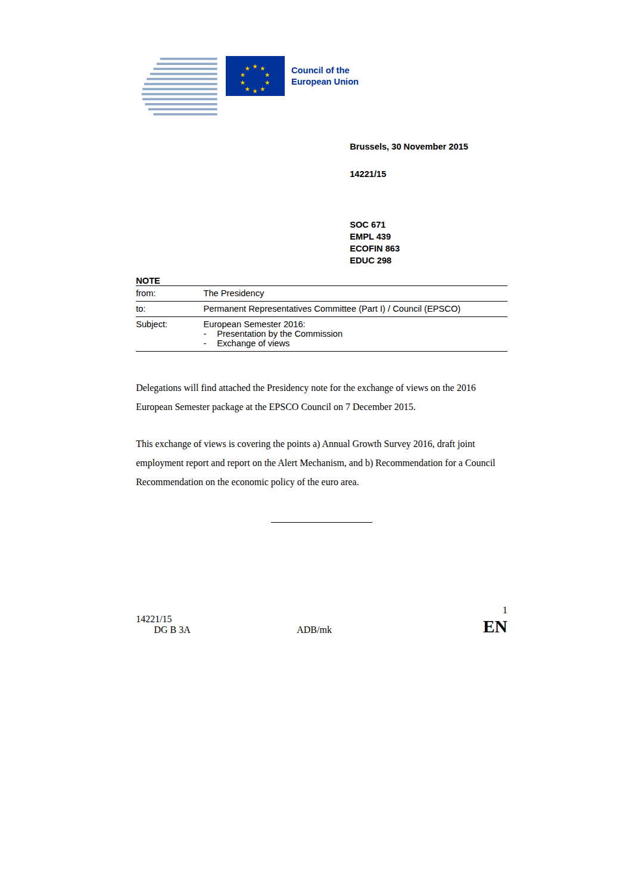Council of the
European Union
Brussels, 30 November 2015
14221/15
SOC 671
EMPL 439
ECOFIN 863
EDUC 298
NOTE
| from: | The Presidency |
| to: | Permanent Representatives Committee (Part I) / Council (EPSCO) |
| Subject: | European Semester 2016: Presentation by the Commission Exchange of views |
Delegations will find attached the Presidency note for the exchange of views on the 2016 European Semester package at the EPSCO Council on 7 December 2015.
This exchange of views is covering the points a) Annual Growth Survey 2016, draft joint employment report and report on the Alert Mechanism, and b) Recommendation for a Council Recommendation on the economic policy of the euro area.
14221/15 DG B 3A
ADB/mk
1 EN